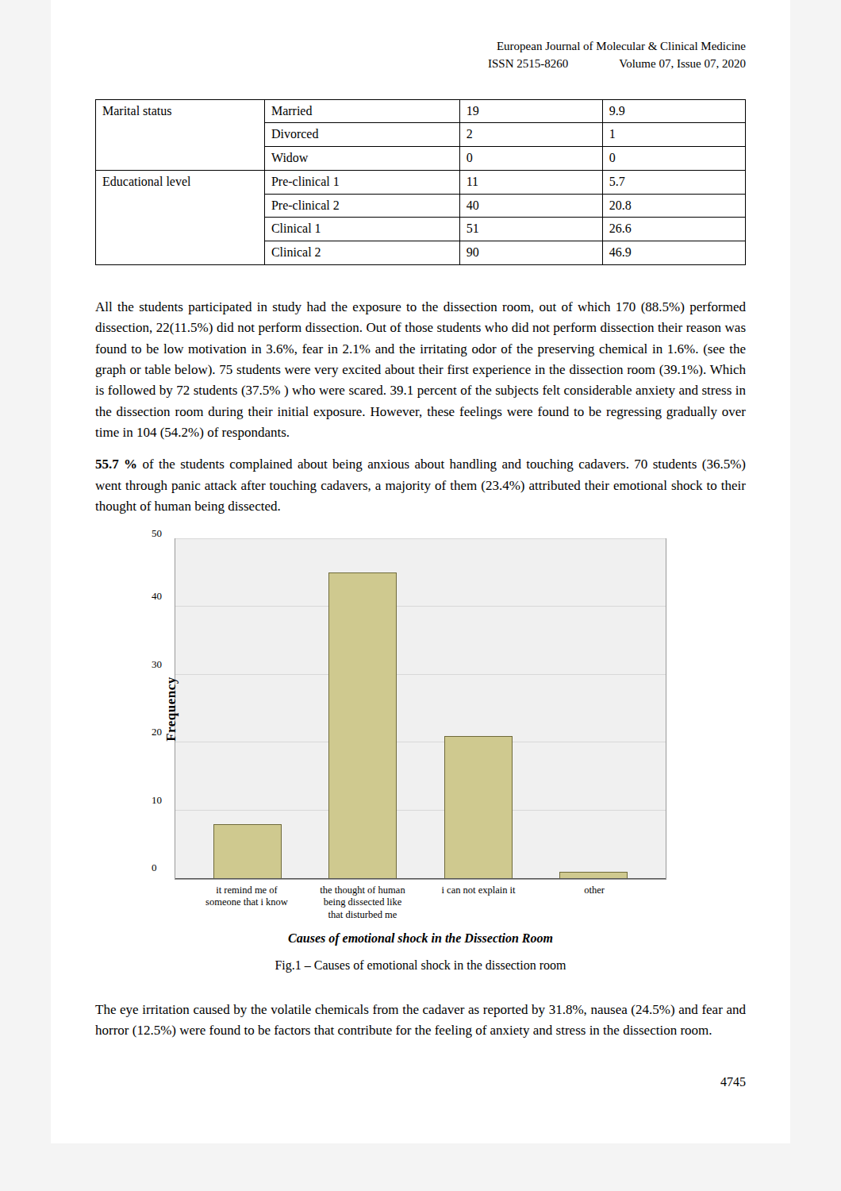European Journal of Molecular & Clinical Medicine ISSN 2515-8260 Volume 07, Issue 07, 2020
| Marital status | Married | 19 | 9.9 |
| Divorced | 2 | 1 |
| Widow | 0 | 0 |
| Educational level | Pre-clinical 1 | 11 | 5.7 |
| Pre-clinical 2 | 40 | 20.8 |
| Clinical 1 | 51 | 26.6 |
| Clinical 2 | 90 | 46.9 |
All the students participated in study had the exposure to the dissection room, out of which 170 (88.5%) performed dissection, 22(11.5%) did not perform dissection. Out of those students who did not perform dissection their reason was found to be low motivation in 3.6%, fear in 2.1% and the irritating odor of the preserving chemical in 1.6%. (see the graph or table below). 75 students were very excited about their first experience in the dissection room (39.1%). Which is followed by 72 students (37.5% ) who were scared. 39.1 percent of the subjects felt considerable anxiety and stress in the dissection room during their initial exposure. However, these feelings were found to be regressing gradually over time in 104 (54.2%) of respondants.
55.7 % of the students complained about being anxious about handling and touching cadavers. 70 students (36.5%) went through panic attack after touching cadavers, a majority of them (23.4%) attributed their emotional shock to their thought of human being dissected.
Frequency 50 40 30 20 10 0
it remind me of someone that i know the thought of human being dissected like that disturbed me i can not explain it other
Causes of emotional shock in the Dissection Room
Fig.1 – Causes of emotional shock in the dissection room
The eye irritation caused by the volatile chemicals from the cadaver as reported by 31.8%, nausea (24.5%) and fear and horror (12.5%) were found to be factors that contribute for the feeling of anxiety and stress in the dissection room.
4745